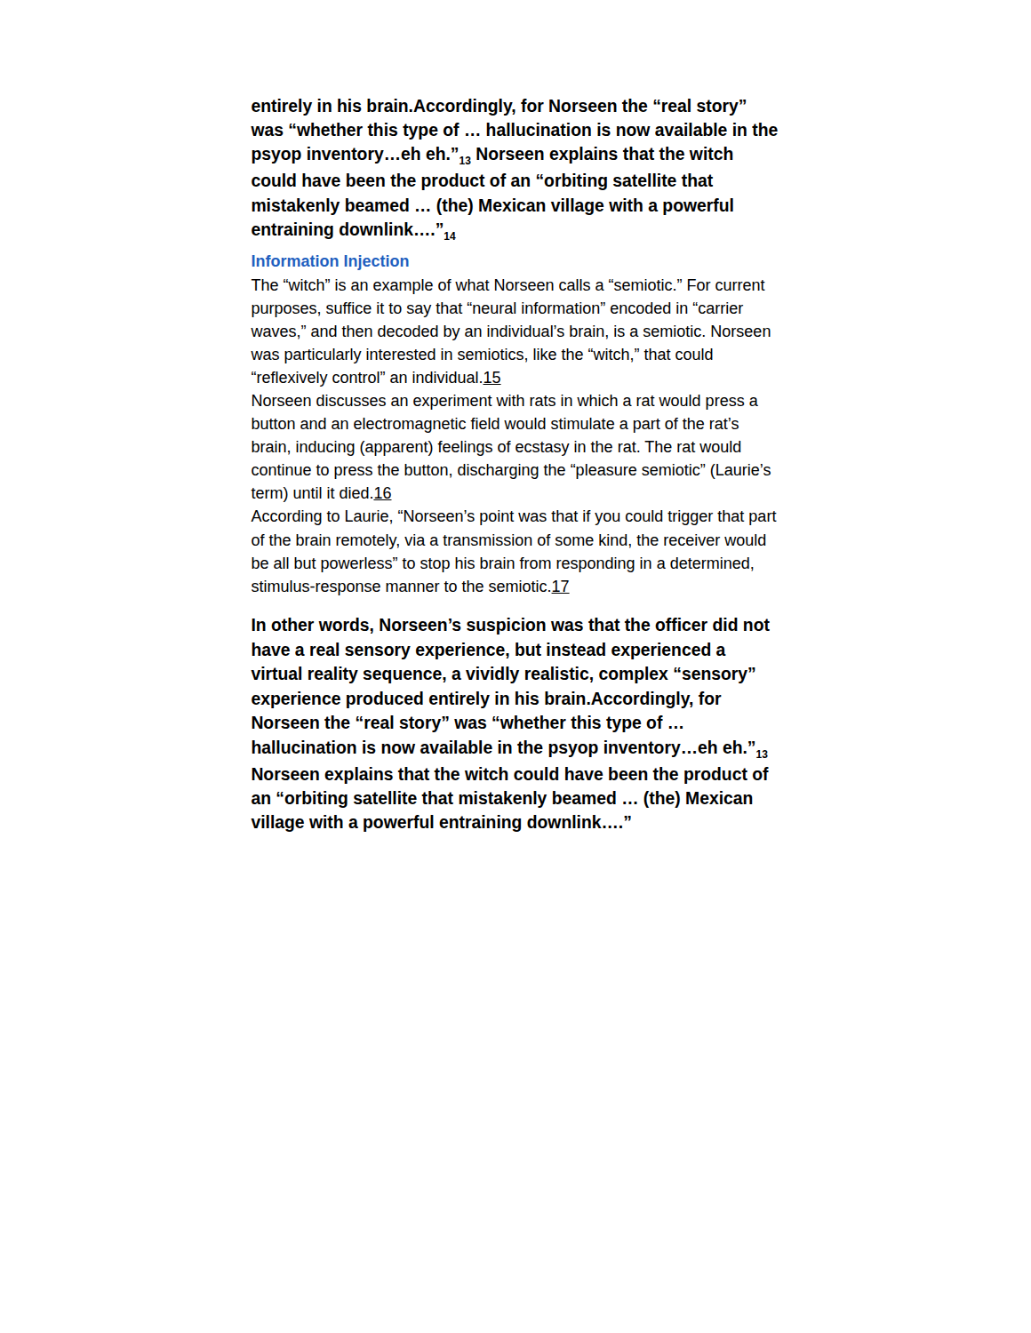entirely in his brain.Accordingly, for Norseen the “real story” was “whether this type of … hallucination is now available in the psyop inventory…eh eh.”13 Norseen explains that the witch could have been the product of an “orbiting satellite that mistakenly beamed … (the) Mexican village with a powerful entraining downlink….”14
Information Injection
The “witch” is an example of what Norseen calls a “semiotic.” For current purposes, suffice it to say that “neural information” encoded in “carrier waves,” and then decoded by an individual’s brain, is a semiotic. Norseen was particularly interested in semiotics, like the “witch,” that could “reflexively control” an individual.15
Norseen discusses an experiment with rats in which a rat would press a button and an electromagnetic field would stimulate a part of the rat’s brain, inducing (apparent) feelings of ecstasy in the rat. The rat would continue to press the button, discharging the “pleasure semiotic” (Laurie’s term) until it died.16
According to Laurie, “Norseen’s point was that if you could trigger that part of the brain remotely, via a transmission of some kind, the receiver would be all but powerless” to stop his brain from responding in a determined, stimulus-response manner to the semiotic.17
In other words, Norseen’s suspicion was that the officer did not have a real sensory experience, but instead experienced a virtual reality sequence, a vividly realistic, complex “sensory” experience produced entirely in his brain.Accordingly, for Norseen the “real story” was “whether this type of … hallucination is now available in the psyop inventory…eh eh.”13 Norseen explains that the witch could have been the product of an “orbiting satellite that mistakenly beamed … (the) Mexican village with a powerful entraining downlink….”